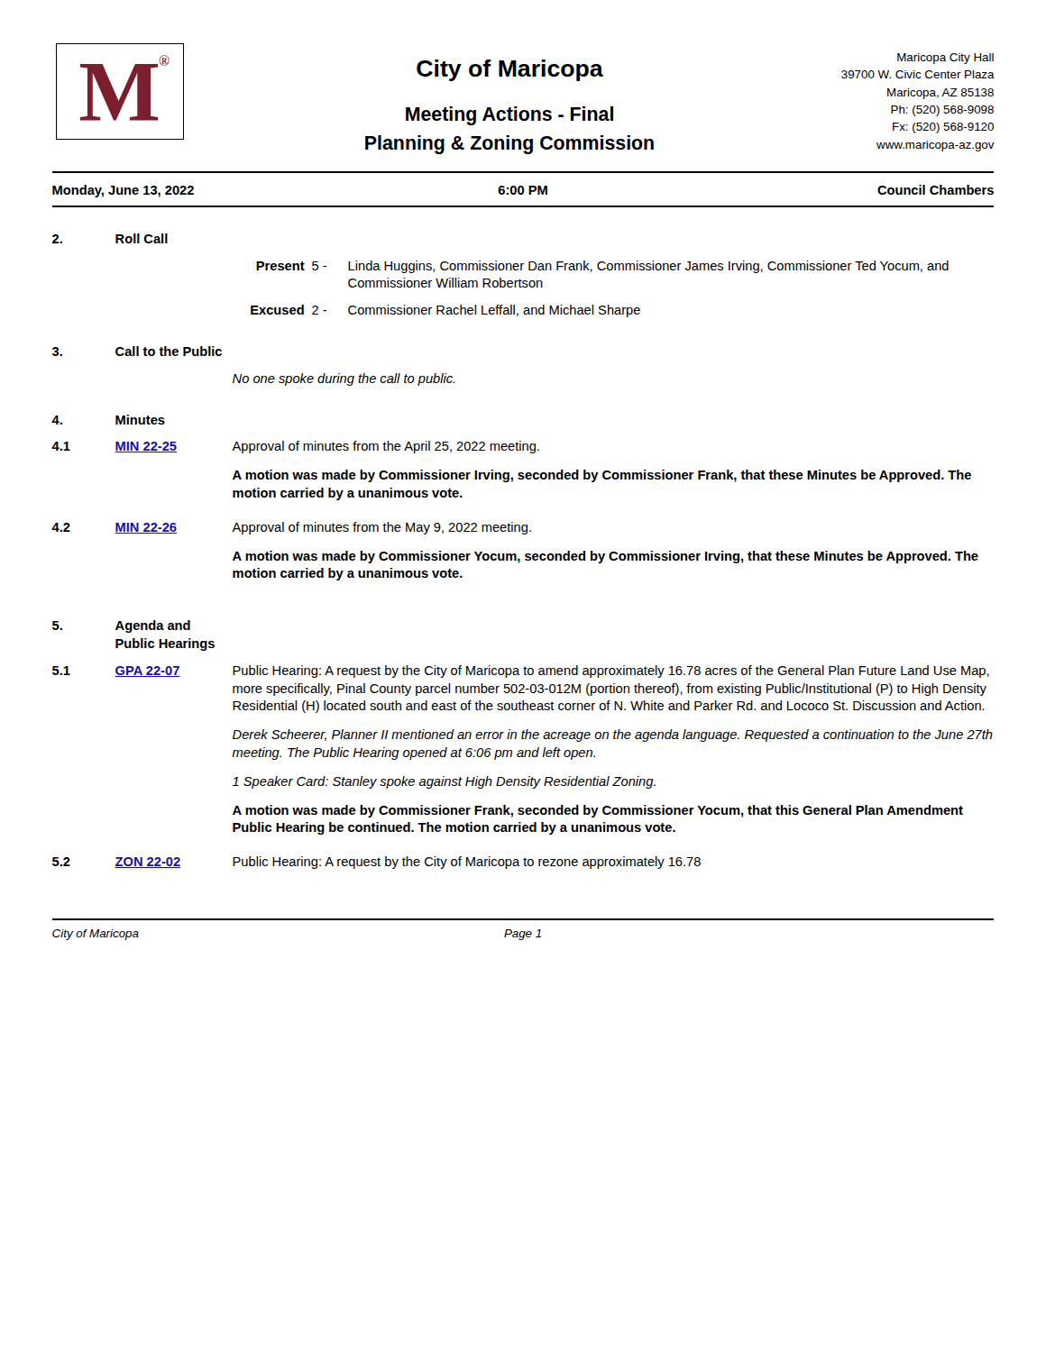M®
City of Maricopa
Meeting Actions - Final
Planning & Zoning Commission
Maricopa City Hall
39700 W. Civic Center Plaza
Maricopa, AZ 85138
Ph: (520) 568-9098
Fx: (520) 568-9120
www.maricopa-az.gov
Monday, June 13, 2022
6:00 PM
Council Chambers
2.
Roll Call
Present
5 -
Linda Huggins, Commissioner Dan Frank, Commissioner James Irving, Commissioner Ted Yocum, and Commissioner William Robertson
Excused
2 -
Commissioner Rachel Leffall, and Michael Sharpe
3.
Call to the Public
No one spoke during the call to public.
4.
Minutes
4.1
MIN 22-25
Approval of minutes from the April 25, 2022 meeting.
A motion was made by Commissioner Irving, seconded by Commissioner Frank, that these Minutes be Approved. The motion carried by a unanimous vote.
4.2
MIN 22-26
Approval of minutes from the May 9, 2022 meeting.
A motion was made by Commissioner Yocum, seconded by Commissioner Irving, that these Minutes be Approved. The motion carried by a unanimous vote.
5.
Agenda and Public Hearings
5.1
GPA 22-07
Public Hearing: A request by the City of Maricopa to amend approximately 16.78 acres of the General Plan Future Land Use Map, more specifically, Pinal County parcel number 502-03-012M (portion thereof), from existing Public/Institutional (P) to High Density Residential (H) located south and east of the southeast corner of N. White and Parker Rd. and Lococo St. Discussion and Action.
Derek Scheerer, Planner II mentioned an error in the acreage on the agenda language. Requested a continuation to the June 27th meeting. The Public Hearing opened at 6:06 pm and left open.
1 Speaker Card: Stanley spoke against High Density Residential Zoning.
A motion was made by Commissioner Frank, seconded by Commissioner Yocum, that this General Plan Amendment Public Hearing be continued. The motion carried by a unanimous vote.
5.2
ZON 22-02
Public Hearing: A request by the City of Maricopa to rezone approximately 16.78
City of Maricopa
Page 1